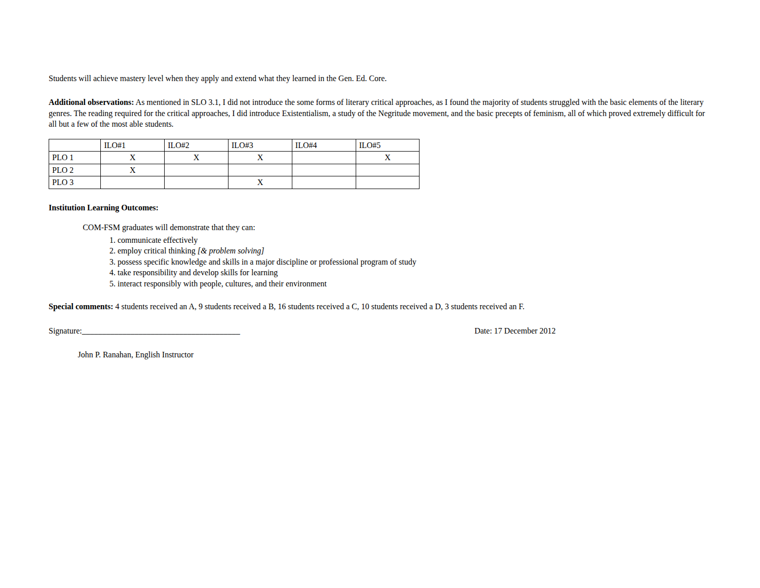Students will achieve mastery level when they apply and extend what they learned in the Gen. Ed. Core.
Additional observations: As mentioned in SLO 3.1, I did not introduce the some forms of literary critical approaches, as I found the majority of students struggled with the basic elements of the literary genres. The reading required for the critical approaches, I did introduce Existentialism, a study of the Negritude movement, and the basic precepts of feminism, all of which proved extremely difficult for all but a few of the most able students.
| | ILO#1 | ILO#2 | ILO#3 | ILO#4 | ILO#5 |
| PLO 1 | X | X | X | | X |
| PLO 2 | X | | | | |
| PLO 3 | | | X | | |
Institution Learning Outcomes:
COM-FSM graduates will demonstrate that they can:
1. communicate effectively
2. employ critical thinking [& problem solving]
3. possess specific knowledge and skills in a major discipline or professional program of study
4. take responsibility and develop skills for learning
5. interact responsibly with people, cultures, and their environment
Special comments: 4 students received an A, 9 students received a B, 16 students received a C, 10 students received a D, 3 students received an F.
Signature:_______________________________________
Date: 17 December 2012
John P. Ranahan, English Instructor